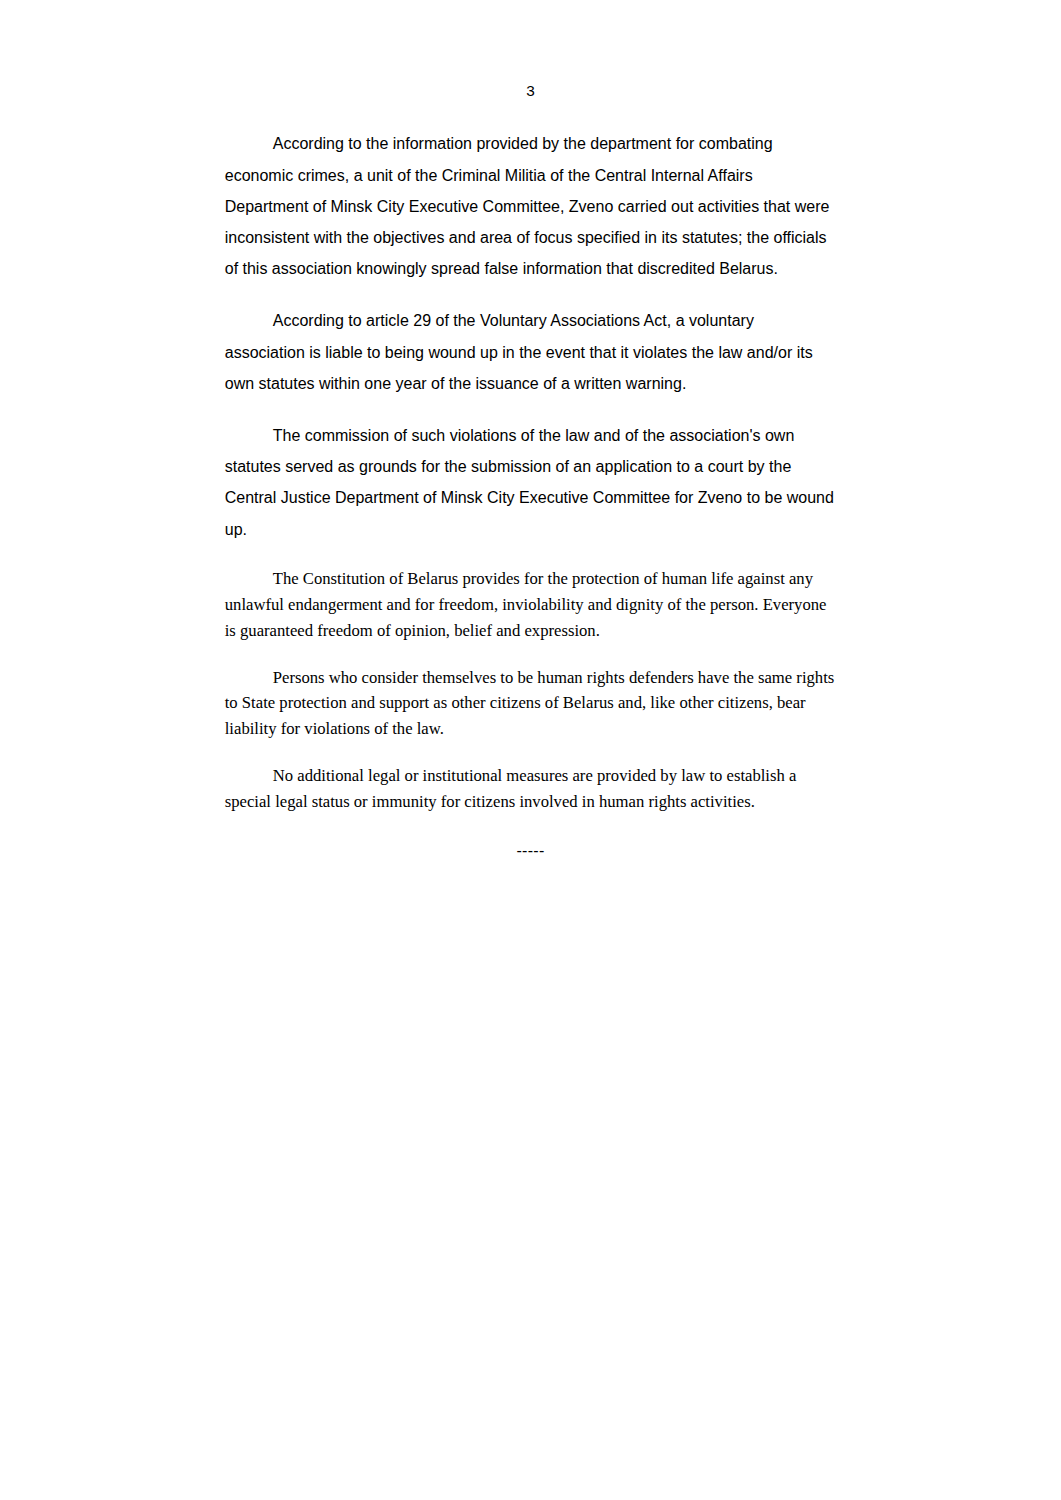3
According to the information provided by the department for combating economic crimes, a unit of the Criminal Militia of the Central Internal Affairs Department of Minsk City Executive Committee, Zveno carried out activities that were inconsistent with the objectives and area of focus specified in its statutes; the officials of this association knowingly spread false information that discredited Belarus.
According to article 29 of the Voluntary Associations Act, a voluntary association is liable to being wound up in the event that it violates the law and/or its own statutes within one year of the issuance of a written warning.
The commission of such violations of the law and of the association's own statutes served as grounds for the submission of an application to a court by the Central Justice Department of Minsk City Executive Committee for Zveno to be wound up.
The Constitution of Belarus provides for the protection of human life against any unlawful endangerment and for freedom, inviolability and dignity of the person. Everyone is guaranteed freedom of opinion, belief and expression.
Persons who consider themselves to be human rights defenders have the same rights to State protection and support as other citizens of Belarus and, like other citizens, bear liability for violations of the law.
No additional legal or institutional measures are provided by law to establish a special legal status or immunity for citizens involved in human rights activities.
-----